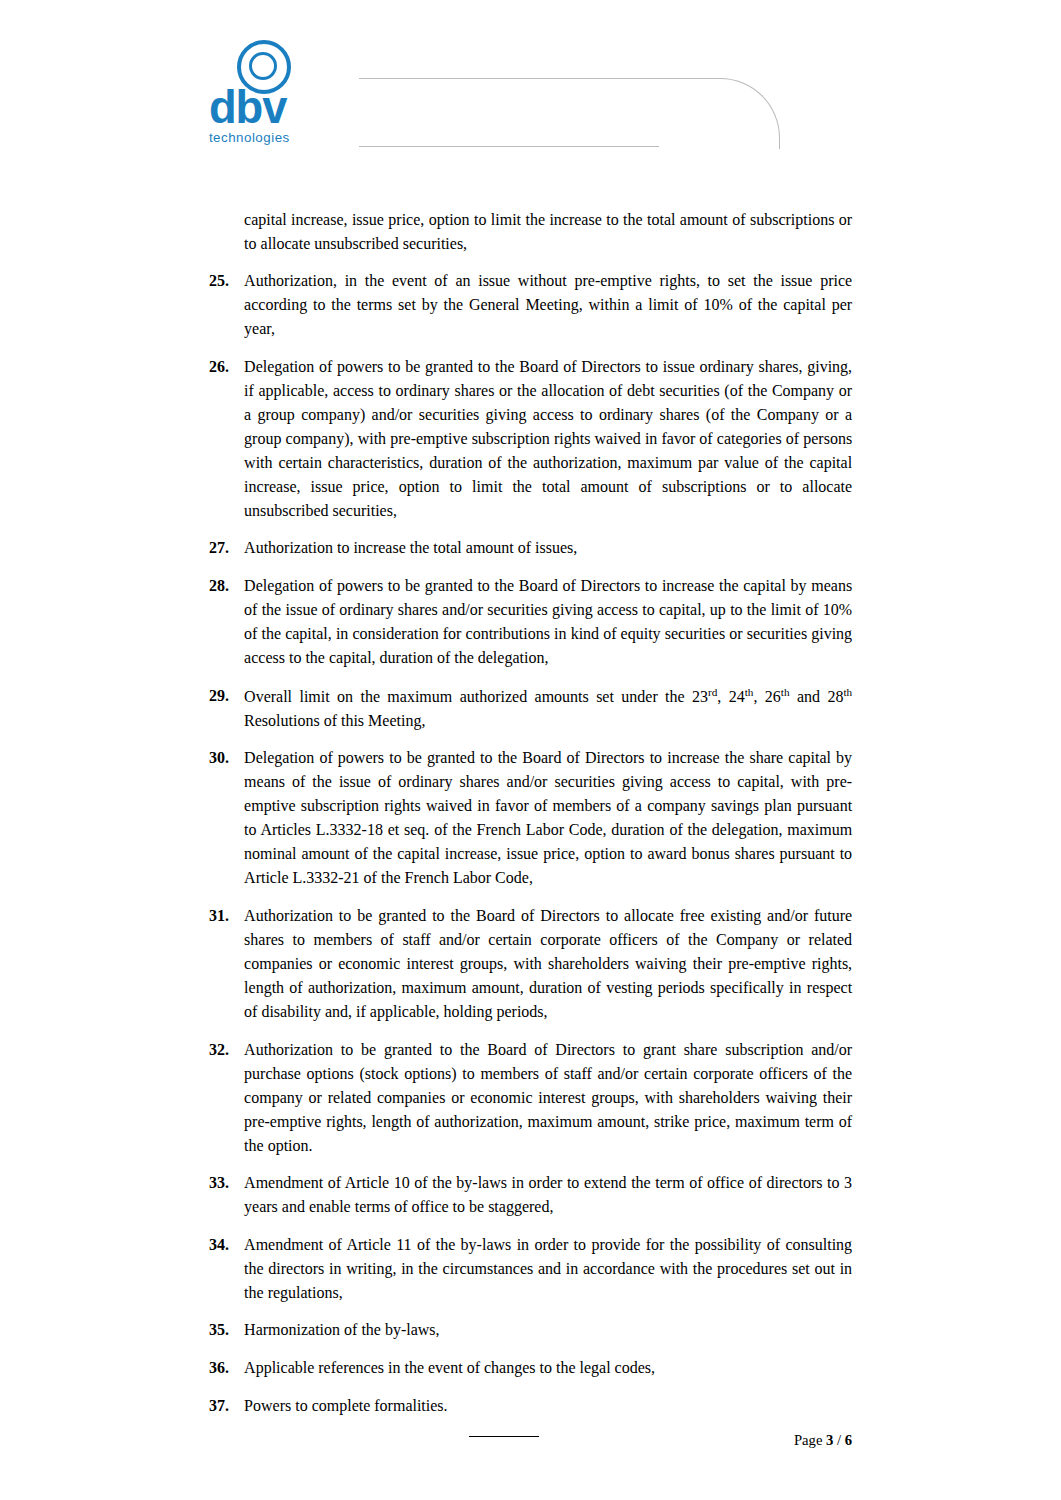dbv
technologies
capital increase, issue price, option to limit the increase to the total amount of subscriptions or to allocate unsubscribed securities,
Authorization, in the event of an issue without pre-emptive rights, to set the issue price according to the terms set by the General Meeting, within a limit of 10% of the capital per year,
Delegation of powers to be granted to the Board of Directors to issue ordinary shares, giving, if applicable, access to ordinary shares or the allocation of debt securities (of the Company or a group company) and/or securities giving access to ordinary shares (of the Company or a group company), with pre-emptive subscription rights waived in favor of categories of persons with certain characteristics, duration of the authorization, maximum par value of the capital increase, issue price, option to limit the total amount of subscriptions or to allocate unsubscribed securities,
Authorization to increase the total amount of issues,
Delegation of powers to be granted to the Board of Directors to increase the capital by means of the issue of ordinary shares and/or securities giving access to capital, up to the limit of 10% of the capital, in consideration for contributions in kind of equity securities or securities giving access to the capital, duration of the delegation,
Overall limit on the maximum authorized amounts set under the 23rd, 24th, 26th and 28th Resolutions of this Meeting,
Delegation of powers to be granted to the Board of Directors to increase the share capital by means of the issue of ordinary shares and/or securities giving access to capital, with pre-emptive subscription rights waived in favor of members of a company savings plan pursuant to Articles L.3332-18 et seq. of the French Labor Code, duration of the delegation, maximum nominal amount of the capital increase, issue price, option to award bonus shares pursuant to Article L.3332-21 of the French Labor Code,
Authorization to be granted to the Board of Directors to allocate free existing and/or future shares to members of staff and/or certain corporate officers of the Company or related companies or economic interest groups, with shareholders waiving their pre-emptive rights, length of authorization, maximum amount, duration of vesting periods specifically in respect of disability and, if applicable, holding periods,
Authorization to be granted to the Board of Directors to grant share subscription and/or purchase options (stock options) to members of staff and/or certain corporate officers of the company or related companies or economic interest groups, with shareholders waiving their pre-emptive rights, length of authorization, maximum amount, strike price, maximum term of the option.
Amendment of Article 10 of the by-laws in order to extend the term of office of directors to 3 years and enable terms of office to be staggered,
Amendment of Article 11 of the by-laws in order to provide for the possibility of consulting the directors in writing, in the circumstances and in accordance with the procedures set out in the regulations,
Harmonization of the by-laws,
Applicable references in the event of changes to the legal codes,
Powers to complete formalities.
Page 3 / 6